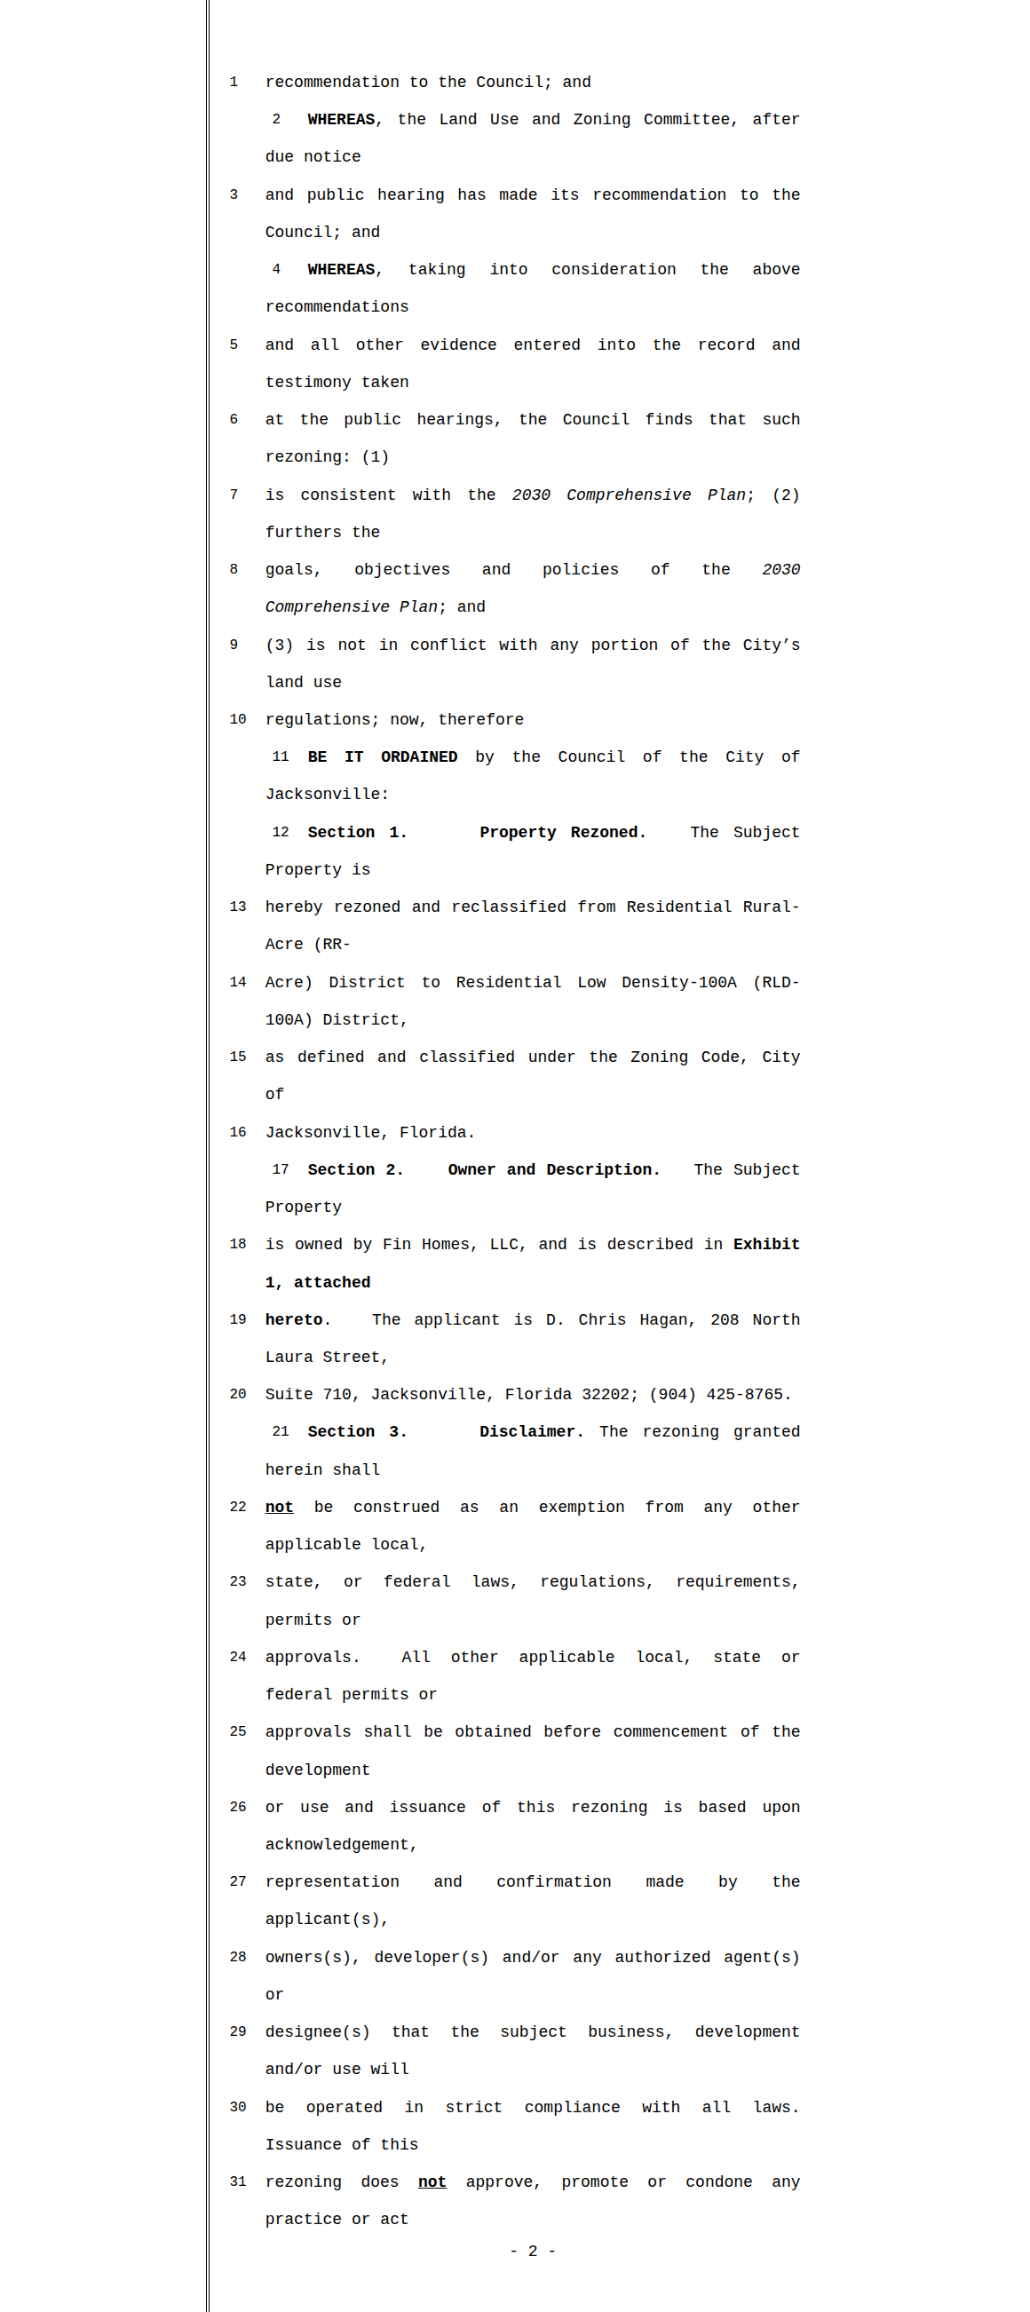recommendation to the Council; and
WHEREAS, the Land Use and Zoning Committee, after due notice
and public hearing has made its recommendation to the Council; and
WHEREAS, taking into consideration the above recommendations
and all other evidence entered into the record and testimony taken
at the public hearings, the Council finds that such rezoning: (1)
is consistent with the 2030 Comprehensive Plan; (2) furthers the
goals, objectives and policies of the 2030 Comprehensive Plan; and
(3) is not in conflict with any portion of the City’s land use
regulations; now, therefore
BE IT ORDAINED by the Council of the City of Jacksonville:
Section 1. Property Rezoned. The Subject Property is
hereby rezoned and reclassified from Residential Rural-Acre (RR-
Acre) District to Residential Low Density-100A (RLD-100A) District,
as defined and classified under the Zoning Code, City of
Jacksonville, Florida.
Section 2. Owner and Description. The Subject Property
is owned by Fin Homes, LLC, and is described in Exhibit 1, attached
hereto. The applicant is D. Chris Hagan, 208 North Laura Street,
Suite 710, Jacksonville, Florida 32202; (904) 425-8765.
Section 3. Disclaimer. The rezoning granted herein shall
not be construed as an exemption from any other applicable local,
state, or federal laws, regulations, requirements, permits or
approvals. All other applicable local, state or federal permits or
approvals shall be obtained before commencement of the development
or use and issuance of this rezoning is based upon acknowledgement,
representation and confirmation made by the applicant(s),
owners(s), developer(s) and/or any authorized agent(s) or
designee(s) that the subject business, development and/or use will
be operated in strict compliance with all laws. Issuance of this
rezoning does not approve, promote or condone any practice or act
- 2 -